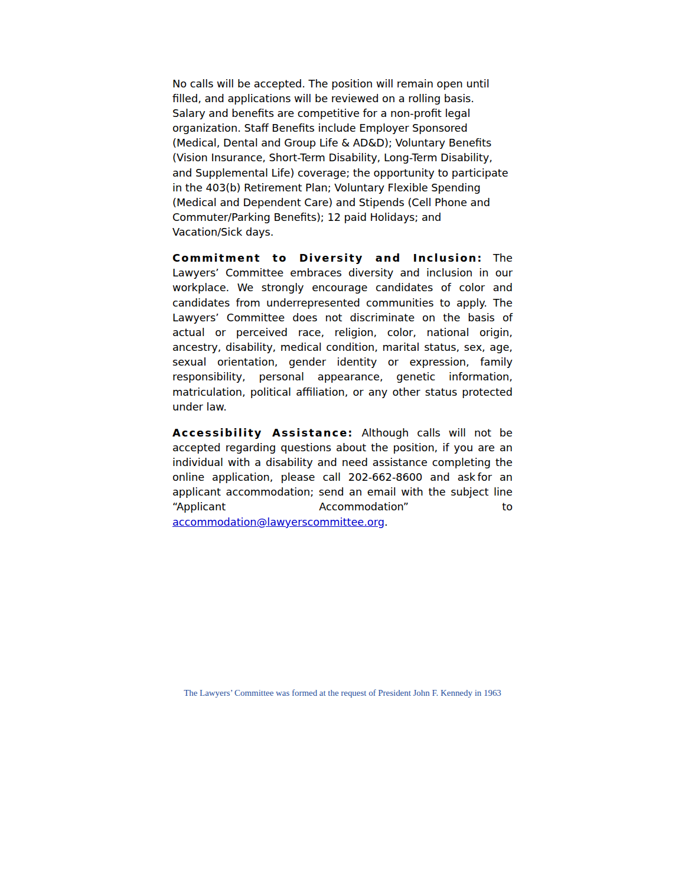No calls will be accepted. The position will remain open until filled, and applications will be reviewed on a rolling basis. Salary and benefits are competitive for a non-profit legal organization. Staff Benefits include Employer Sponsored (Medical, Dental and Group Life & AD&D); Voluntary Benefits (Vision Insurance, Short-Term Disability, Long-Term Disability, and Supplemental Life) coverage; the opportunity to participate in the 403(b) Retirement Plan; Voluntary Flexible Spending (Medical and Dependent Care) and Stipends (Cell Phone and Commuter/Parking Benefits); 12 paid Holidays; and Vacation/Sick days.
Commitment to Diversity and Inclusion: The Lawyers’ Committee embraces diversity and inclusion in our workplace. We strongly encourage candidates of color and candidates from underrepresented communities to apply. The Lawyers’ Committee does not discriminate on the basis of actual or perceived race, religion, color, national origin, ancestry, disability, medical condition, marital status, sex, age, sexual orientation, gender identity or expression, family responsibility, personal appearance, genetic information, matriculation, political affiliation, or any other status protected under law.
Accessibility Assistance: Although calls will not be accepted regarding questions about the position, if you are an individual with a disability and need assistance completing the online application, please call 202-662-8600 and ask for an applicant accommodation; send an email with the subject line “Applicant Accommodation” to accommodation@lawyerscommittee.org.
The Lawyers’ Committee was formed at the request of President John F. Kennedy in 1963